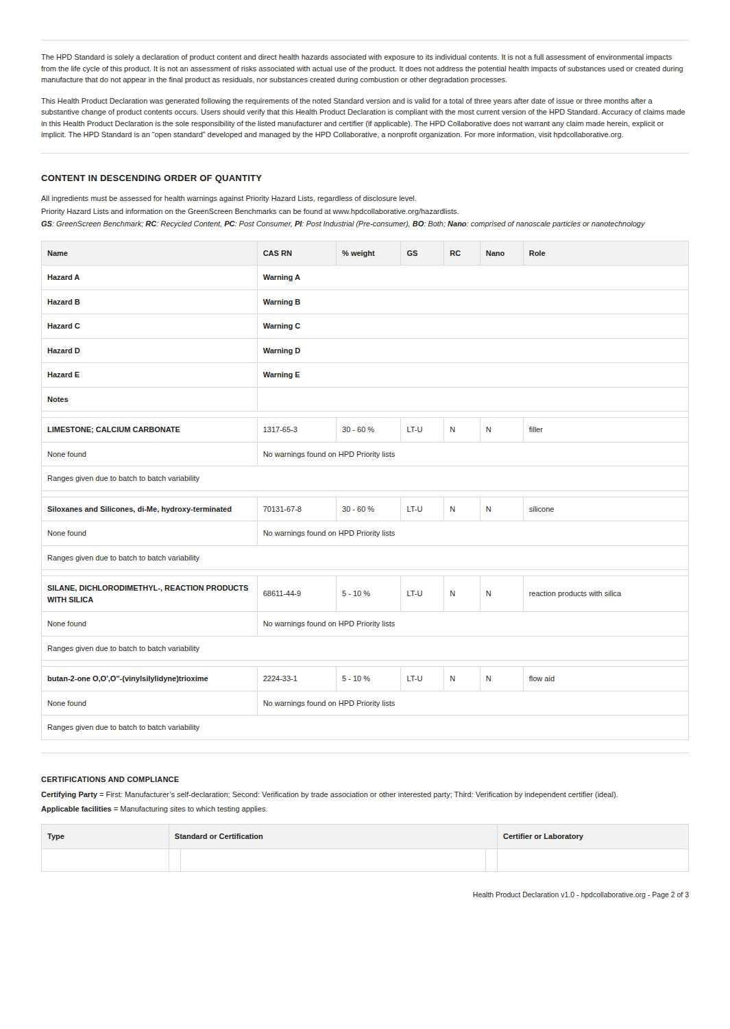The HPD Standard is solely a declaration of product content and direct health hazards associated with exposure to its individual contents. It is not a full assessment of environmental impacts from the life cycle of this product. It is not an assessment of risks associated with actual use of the product. It does not address the potential health impacts of substances used or created during manufacture that do not appear in the final product as residuals, nor substances created during combustion or other degradation processes.
This Health Product Declaration was generated following the requirements of the noted Standard version and is valid for a total of three years after date of issue or three months after a substantive change of product contents occurs. Users should verify that this Health Product Declaration is compliant with the most current version of the HPD Standard. Accuracy of claims made in this Health Product Declaration is the sole responsibility of the listed manufacturer and certifier (if applicable). The HPD Collaborative does not warrant any claim made herein, explicit or implicit. The HPD Standard is an “open standard” developed and managed by the HPD Collaborative, a nonprofit organization. For more information, visit hpdcollaborative.org.
CONTENT IN DESCENDING ORDER OF QUANTITY
All ingredients must be assessed for health warnings against Priority Hazard Lists, regardless of disclosure level.
Priority Hazard Lists and information on the GreenScreen Benchmarks can be found at www.hpdcollaborative.org/hazardlists.
GS: GreenScreen Benchmark; RC: Recycled Content, PC: Post Consumer, PI: Post Industrial (Pre-consumer), BO: Both; Nano: comprised of nanoscale particles or nanotechnology
| Name | CAS RN | % weight | GS | RC | Nano | Role |
| --- | --- | --- | --- | --- | --- | --- |
| Hazard A | Warning A |
| Hazard B | Warning B |
| Hazard C | Warning C |
| Hazard D | Warning D |
| Hazard E | Warning E |
| Notes | |
| LIMESTONE; CALCIUM CARBONATE | 1317-65-3 | 30 - 60 % | LT-U | N | N | filler |
| None found | No warnings found on HPD Priority lists |
| Ranges given due to batch to batch variability |
| Siloxanes and Silicones, di-Me, hydroxy-terminated | 70131-67-8 | 30 - 60 % | LT-U | N | N | silicone |
| None found | No warnings found on HPD Priority lists |
| Ranges given due to batch to batch variability |
| SILANE, DICHLORODIMETHYL-, REACTION PRODUCTS WITH SILICA | 68611-44-9 | 5 - 10 % | LT-U | N | N | reaction products with silica |
| None found | No warnings found on HPD Priority lists |
| Ranges given due to batch to batch variability |
| butan-2-one O,O',O''-(vinylsilylidyne)trioxime | 2224-33-1 | 5 - 10 % | LT-U | N | N | flow aid |
| None found | No warnings found on HPD Priority lists |
| Ranges given due to batch to batch variability |
CERTIFICATIONS AND COMPLIANCE
Certifying Party = First: Manufacturer’s self-declaration; Second: Verification by trade association or other interested party; Third: Verification by independent certifier (ideal).
Applicable facilities = Manufacturing sites to which testing applies.
| Type | Standard or Certification | Certifier or Laboratory |
| --- | --- | --- |
Health Product Declaration v1.0 - hpdcollaborative.org - Page 2 of 3